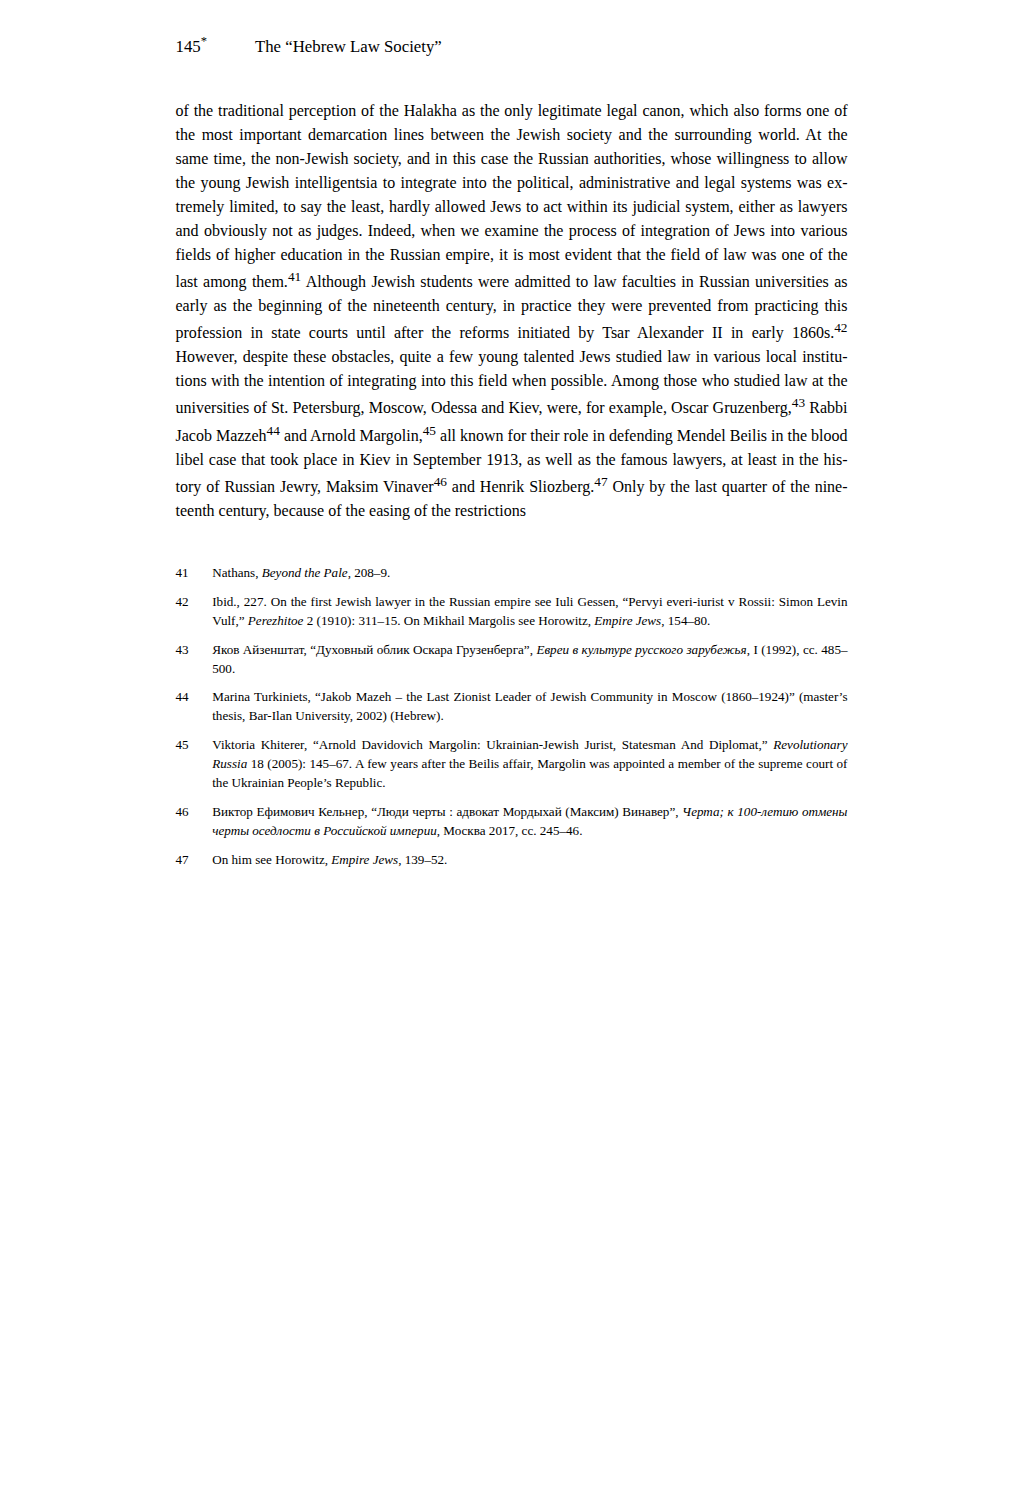145* The “Hebrew Law Society”
of the traditional perception of the Halakha as the only legitimate legal canon, which also forms one of the most important demarcation lines between the Jewish society and the surrounding world. At the same time, the non-Jewish society, and in this case the Russian authorities, whose willingness to allow the young Jewish intelligentsia to integrate into the political, administrative and legal systems was extremely limited, to say the least, hardly allowed Jews to act within its judicial system, either as lawyers and obviously not as judges. Indeed, when we examine the process of integration of Jews into various fields of higher education in the Russian empire, it is most evident that the field of law was one of the last among them.41 Although Jewish students were admitted to law faculties in Russian universities as early as the beginning of the nineteenth century, in practice they were prevented from practicing this profession in state courts until after the reforms initiated by Tsar Alexander II in early 1860s.42 However, despite these obstacles, quite a few young talented Jews studied law in various local institutions with the intention of integrating into this field when possible. Among those who studied law at the universities of St. Petersburg, Moscow, Odessa and Kiev, were, for example, Oscar Gruzenberg,43 Rabbi Jacob Mazzeh44 and Arnold Margolin,45 all known for their role in defending Mendel Beilis in the blood libel case that took place in Kiev in September 1913, as well as the famous lawyers, at least in the history of Russian Jewry, Maksim Vinaver46 and Henrik Sliozberg.47 Only by the last quarter of the nineteenth century, because of the easing of the restrictions
41 Nathans, Beyond the Pale, 208–9.
42 Ibid., 227. On the first Jewish lawyer in the Russian empire see Iuli Gessen, “Pervyi everi-iurist v Rossii: Simon Levin Vulf,” Perezhitoe 2 (1910): 311–15. On Mikhail Margolis see Horowitz, Empire Jews, 154–80.
43 Яков Айзенштат, “Духовный облик Оскара Грузенберга”, Евреи в культуре русского зарубежья, I (1992), сс. 485–500.
44 Marina Turkiniets, “Jakob Mazeh – the Last Zionist Leader of Jewish Community in Moscow (1860–1924)” (master’s thesis, Bar-Ilan University, 2002) (Hebrew).
45 Viktoria Khiterer, “Arnold Davidovich Margolin: Ukrainian-Jewish Jurist, Statesman And Diplomat,” Revolutionary Russia 18 (2005): 145–67. A few years after the Beilis affair, Margolin was appointed a member of the supreme court of the Ukrainian People’s Republic.
46 Виктор Ефимович Кельнер, “Люди черты : адвокат Мордыхай (Максим) Винавер”, Черта; к 100-летию отмены черты оседлости в Российской империи, Москва 2017, сс. 245–46.
47 On him see Horowitz, Empire Jews, 139–52.